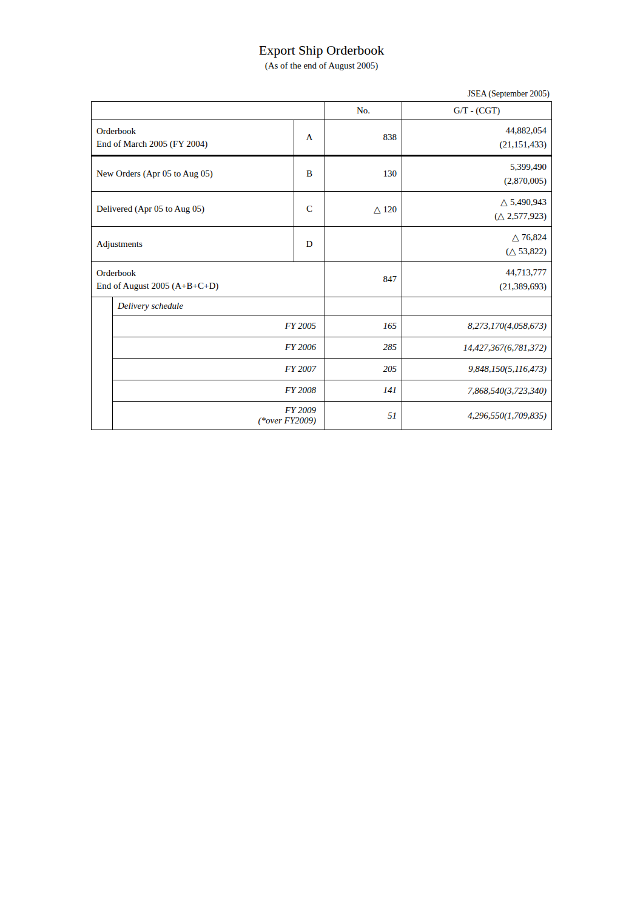Export Ship Orderbook
(As of the end of August 2005)
JSEA (September 2005)
| | No. | G/T - (CGT) |
| --- | --- | --- |
| Orderbook End of March 2005 (FY 2004) | A | 838 | 44,882,054 (21,151,433) |
| New Orders (Apr 05 to Aug 05) | B | 130 | 5,399,490 (2,870,005) |
| Delivered (Apr 05 to Aug 05) | C | △ 120 | △ 5,490,943 ( △ 2,577,923) |
| Adjustments | D | | △ 76,824 ( △ 53,822) |
| Orderbook End of August 2005 (A+B+C+D) | 847 | 44,713,777 (21,389,693) |
| | Delivery schedule | | |
| FY 2005 | 165 | 8,273,170 (4,058,673) |
| FY 2006 | 285 | 14,427,367 (6,781,372) |
| FY 2007 | 205 | 9,848,150 (5,116,473) |
| FY 2008 | 141 | 7,868,540 (3,723,340) |
| FY 2009 (*over FY2009) | 51 | 4,296,550 (1,709,835) |